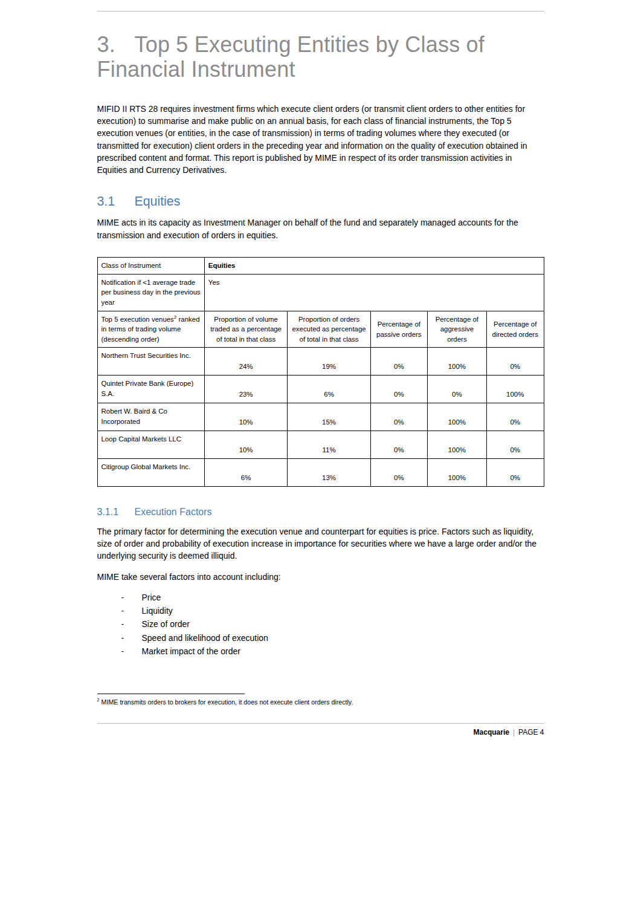3. Top 5 Executing Entities by Class of Financial Instrument
MIFID II RTS 28 requires investment firms which execute client orders (or transmit client orders to other entities for execution) to summarise and make public on an annual basis, for each class of financial instruments, the Top 5 execution venues (or entities, in the case of transmission) in terms of trading volumes where they executed (or transmitted for execution) client orders in the preceding year and information on the quality of execution obtained in prescribed content and format. This report is published by MIME in respect of its order transmission activities in Equities and Currency Derivatives.
3.1 Equities
MIME acts in its capacity as Investment Manager on behalf of the fund and separately managed accounts for the transmission and execution of orders in equities.
| Class of Instrument | Equities |
| Notification if <1 average trade per business day in the previous year | Yes |
| Top 5 execution venues 2 ranked in terms of trading volume (descending order) | Proportion of volume traded as a percentage of total in that class | Proportion of orders executed as percentage of total in that class | Percentage of passive orders | Percentage of aggressive orders | Percentage of directed orders |
| Northern Trust Securities Inc. | 24% | 19% | 0% | 100% | 0% |
| Quintet Private Bank (Europe) S.A. | 23% | 6% | 0% | 0% | 100% |
| Robert W. Baird & Co Incorporated | 10% | 15% | 0% | 100% | 0% |
| Loop Capital Markets LLC | 10% | 11% | 0% | 100% | 0% |
| Citigroup Global Markets Inc. | 6% | 13% | 0% | 100% | 0% |
3.1.1 Execution Factors
The primary factor for determining the execution venue and counterpart for equities is price. Factors such as liquidity, size of order and probability of execution increase in importance for securities where we have a large order and/or the underlying security is deemed illiquid.
MIME take several factors into account including:
Price
Liquidity
Size of order
Speed and likelihood of execution
Market impact of the order
2 MIME transmits orders to brokers for execution, it does not execute client orders directly.
Macquarie|PAGE 4